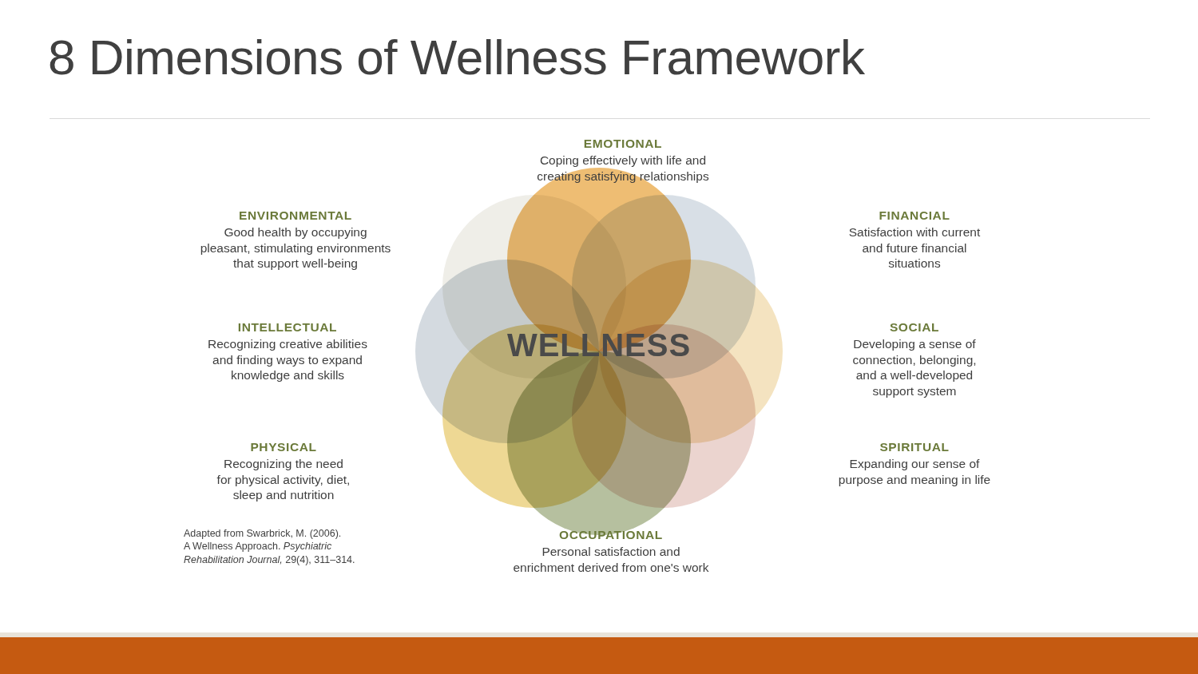8 Dimensions of Wellness Framework
WELLNESS
EMOTIONAL Coping effectively with life and
creating satisfying relationships
FINANCIAL Satisfaction with current
and future financial
situations
SOCIAL Developing a sense of
connection, belonging,
and a well-developed
support system
SPIRITUAL Expanding our sense of
purpose and meaning in life
OCCUPATIONAL Personal satisfaction and
enrichment derived from one's work
PHYSICAL Recognizing the need
for physical activity, diet,
sleep and nutrition
INTELLECTUAL Recognizing creative abilities
and finding ways to expand
knowledge and skills
ENVIRONMENTAL Good health by occupying
pleasant, stimulating environments
that support well-being
Adapted from Swarbrick, M. (2006).
A Wellness Approach. Psychiatric
Rehabilitation Journal, 29(4), 311–314.